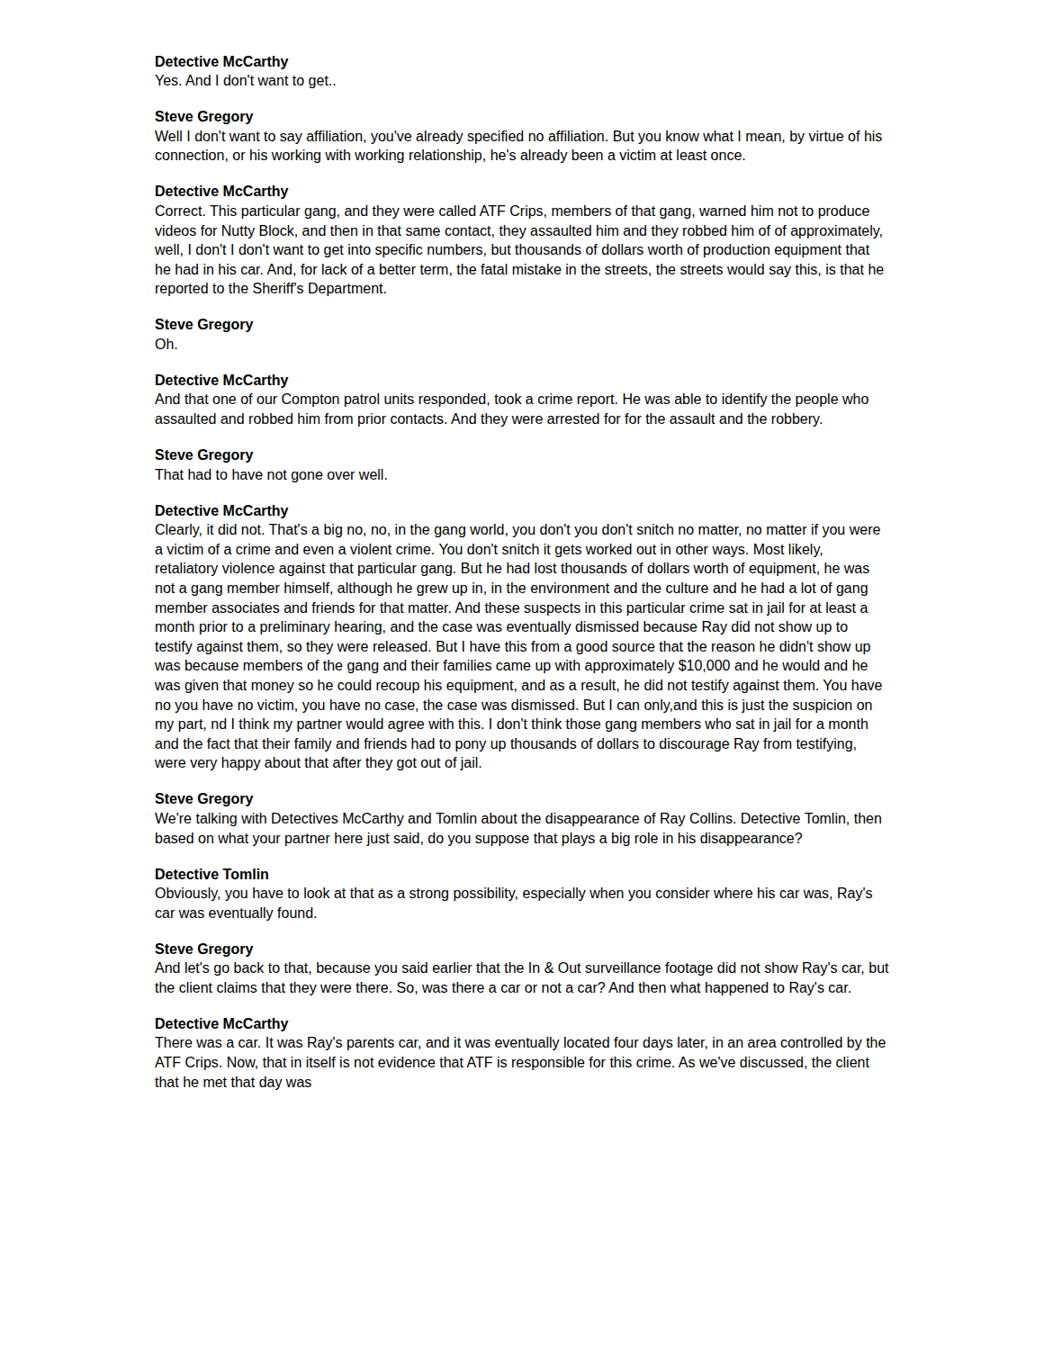Detective McCarthy
Yes. And I don't want to get..
Steve Gregory
Well I don't want to say affiliation, you've already specified no affiliation. But you know what I mean, by virtue of his connection, or his working with working relationship, he's already been a victim at least once.
Detective McCarthy
Correct. This particular gang, and they were called ATF Crips, members of that gang, warned him not to produce videos for Nutty Block, and then in that same contact, they assaulted him and they robbed him of of approximately, well, I don't I don't want to get into specific numbers, but thousands of dollars worth of production equipment that he had in his car. And, for lack of a better term, the fatal mistake in the streets, the streets would say this, is that he reported to the Sheriff's Department.
Steve Gregory
Oh.
Detective McCarthy
And that one of our Compton patrol units responded, took a crime report. He was able to identify the people who assaulted and robbed him from prior contacts. And they were arrested for for the assault and the robbery.
Steve Gregory
That had to have not gone over well.
Detective McCarthy
Clearly, it did not. That's a big no, no, in the gang world, you don't you don't snitch no matter, no matter if you were a victim of a crime and even a violent crime. You don't snitch it gets worked out in other ways. Most likely, retaliatory violence against that particular gang. But he had lost thousands of dollars worth of equipment, he was not a gang member himself, although he grew up in, in the environment and the culture and he had a lot of gang member associates and friends for that matter. And these suspects in this particular crime sat in jail for at least a month prior to a preliminary hearing, and the case was eventually dismissed because Ray did not show up to testify against them, so they were released. But I have this from a good source that the reason he didn't show up was because members of the gang and their families came up with approximately $10,000 and he would and he was given that money so he could recoup his equipment, and as a result, he did not testify against them. You have no you have no victim, you have no case, the case was dismissed. But I can only,and this is just the suspicion on my part, nd I think my partner would agree with this. I don't think those gang members who sat in jail for a month and the fact that their family and friends had to pony up thousands of dollars to discourage Ray from testifying, were very happy about that after they got out of jail.
Steve Gregory
We're talking with Detectives McCarthy and Tomlin about the disappearance of Ray Collins. Detective Tomlin, then based on what your partner here just said, do you suppose that plays a big role in his disappearance?
Detective Tomlin
Obviously, you have to look at that as a strong possibility, especially when you consider where his car was, Ray's car was eventually found.
Steve Gregory
And let's go back to that, because you said earlier that the In & Out surveillance footage did not show Ray's car, but the client claims that they were there. So, was there a car or not a car? And then what happened to Ray's car.
Detective McCarthy
There was a car. It was Ray's parents car, and it was eventually located four days later, in an area controlled by the ATF Crips. Now, that in itself is not evidence that ATF is responsible for this crime. As we've discussed, the client that he met that day was